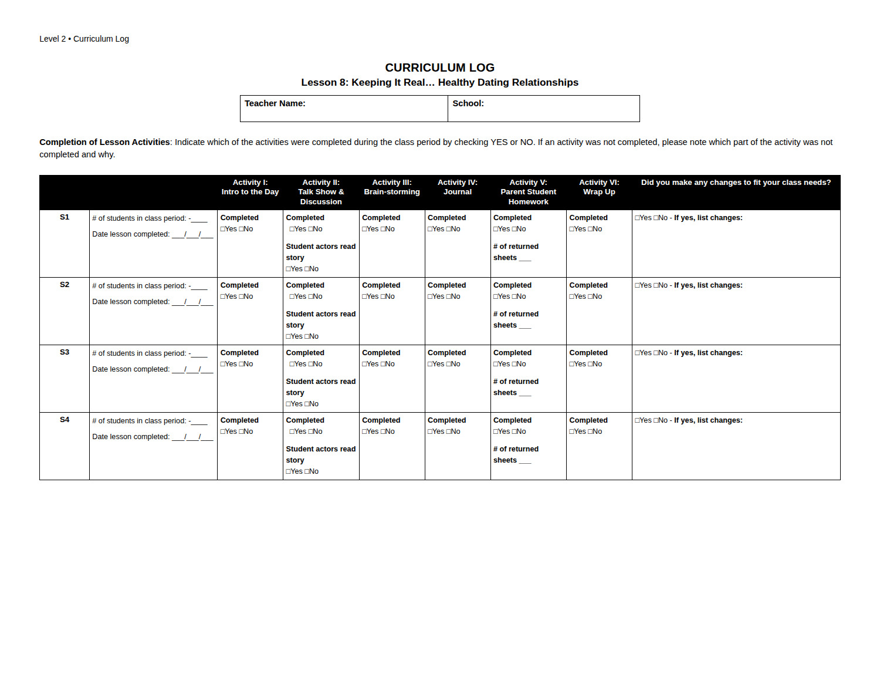Level 2 • Curriculum Log
CURRICULUM LOG
Lesson 8: Keeping It Real… Healthy Dating Relationships
| Teacher Name: | School: |
Completion of Lesson Activities: Indicate which of the activities were completed during the class period by checking YES or NO. If an activity was not completed, please note which part of the activity was not completed and why.
| | Activity I: Intro to the Day | Activity II: Talk Show & Discussion | Activity III: Brain-storming | Activity IV: Journal | Activity V: Parent Student Homework | Activity VI: Wrap Up | Did you make any changes to fit your class needs? |
| --- | --- | --- | --- | --- | --- | --- | --- |
| S1 | # of students in class period: -____ Date lesson completed: ___/___/___ | Completed □Yes □No | Completed □Yes □No Student actors read story □Yes □No | Completed □Yes □No | Completed □Yes □No | Completed □Yes □No # of returned sheets ___ | Completed □Yes □No | □Yes □No - If yes, list changes: |
| S2 | # of students in class period: -____ Date lesson completed: ___/___/___ | Completed □Yes □No | Completed □Yes □No Student actors read story □Yes □No | Completed □Yes □No | Completed □Yes □No | Completed □Yes □No # of returned sheets ___ | Completed □Yes □No | □Yes □No - If yes, list changes: |
| S3 | # of students in class period: -____ Date lesson completed: ___/___/___ | Completed □Yes □No | Completed □Yes □No Student actors read story □Yes □No | Completed □Yes □No | Completed □Yes □No | Completed □Yes □No # of returned sheets ___ | Completed □Yes □No | □Yes □No - If yes, list changes: |
| S4 | # of students in class period: -____ Date lesson completed: ___/___/___ | Completed □Yes □No | Completed □Yes □No Student actors read story □Yes □No | Completed □Yes □No | Completed □Yes □No | Completed □Yes □No # of returned sheets ___ | Completed □Yes □No | □Yes □No - If yes, list changes: |